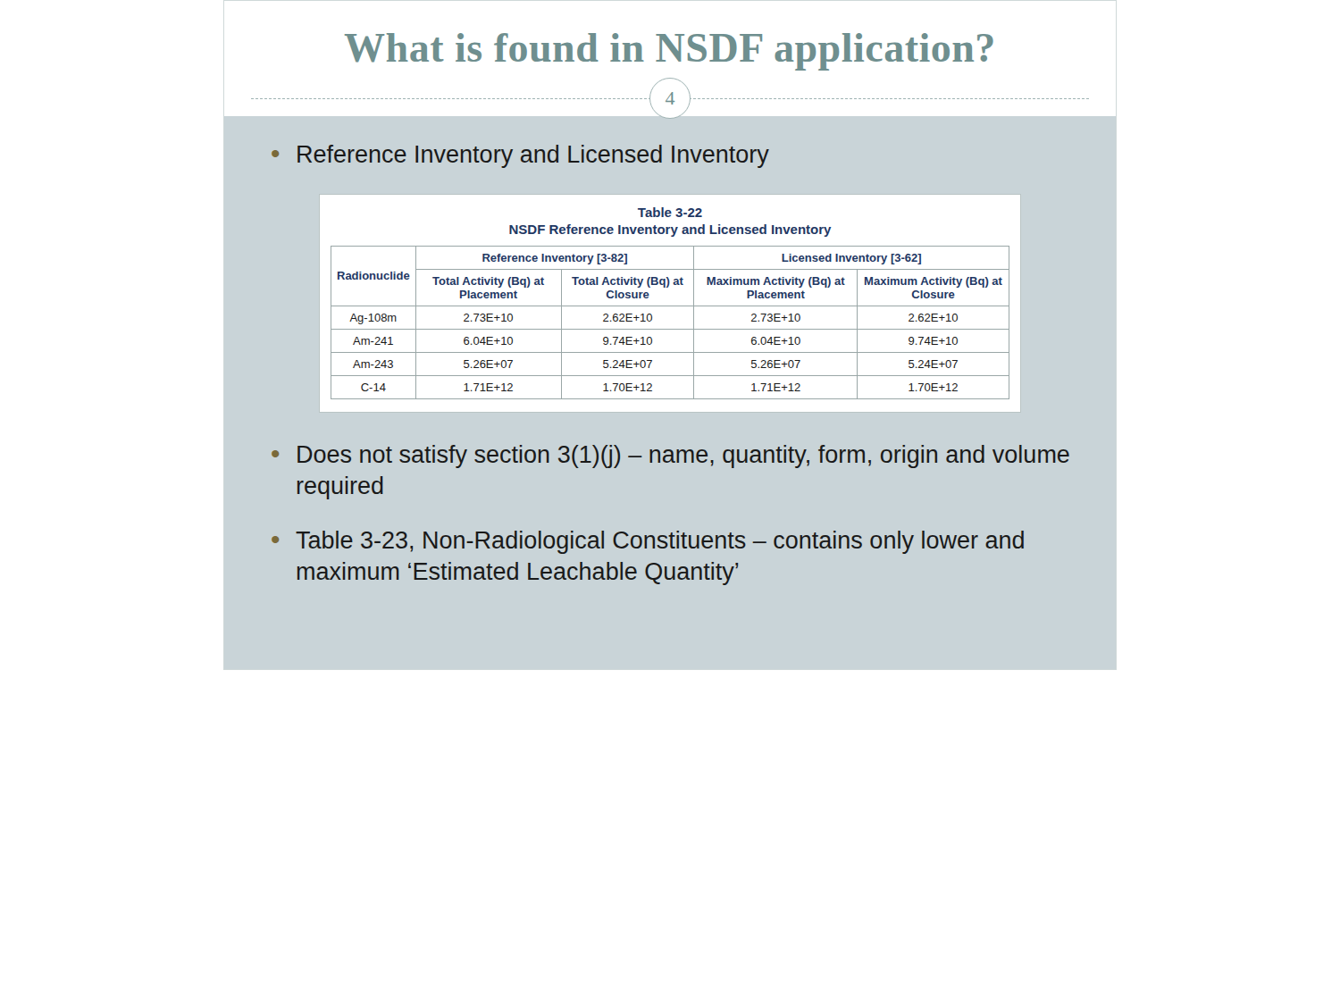What is found in NSDF application?
4
Reference Inventory and Licensed Inventory
Table 3-22
NSDF Reference Inventory and Licensed Inventory
| Radionuclide | Reference Inventory [3-82] | Licensed Inventory [3-62] |
| --- | --- | --- |
| Total Activity (Bq) at Placement | Total Activity (Bq) at Closure | Maximum Activity (Bq) at Placement | Maximum Activity (Bq) at Closure |
| Ag-108m | 2.73E+10 | 2.62E+10 | 2.73E+10 | 2.62E+10 |
| Am-241 | 6.04E+10 | 9.74E+10 | 6.04E+10 | 9.74E+10 |
| Am-243 | 5.26E+07 | 5.24E+07 | 5.26E+07 | 5.24E+07 |
| C-14 | 1.71E+12 | 1.70E+12 | 1.71E+12 | 1.70E+12 |
Does not satisfy section 3(1)(j) – name, quantity, form, origin and volume required
Table 3-23, Non-Radiological Constituents – contains only lower and maximum ‘Estimated Leachable Quantity’